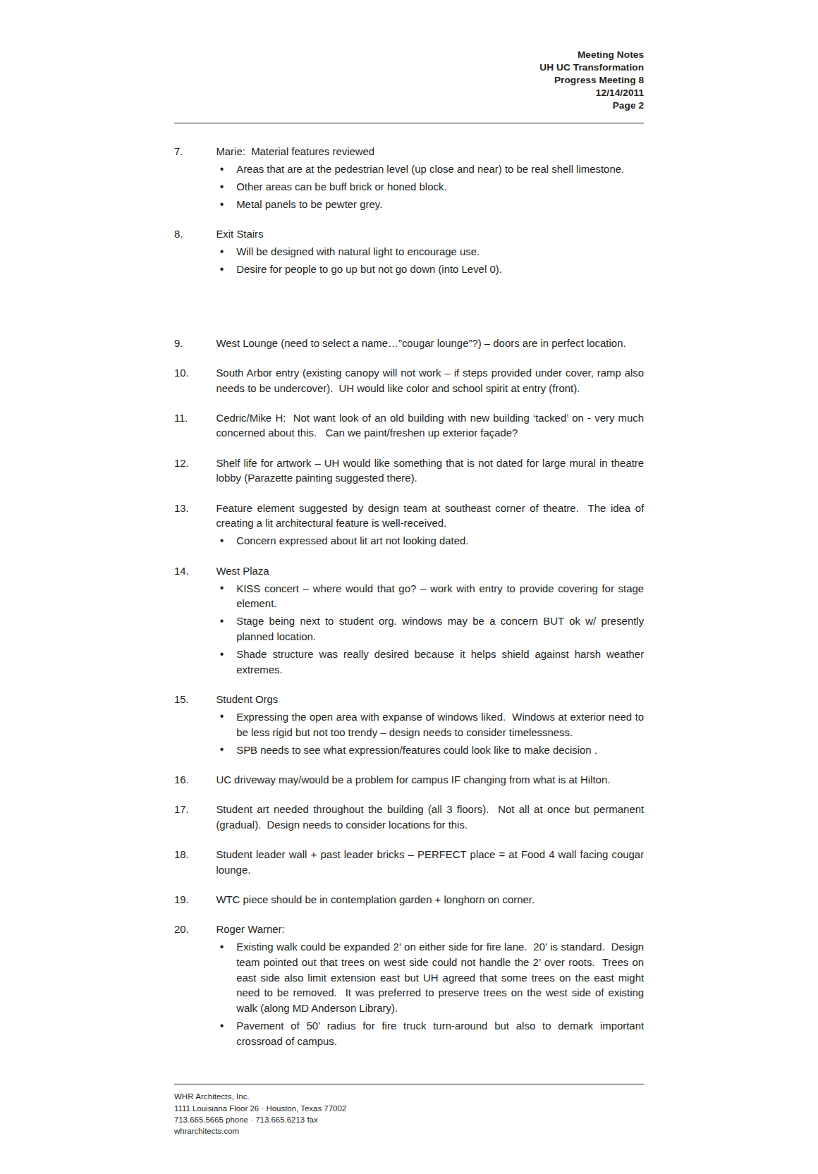Meeting Notes
UH UC Transformation
Progress Meeting 8
12/14/2011
Page 2
7. Marie: Material features reviewed
Areas that are at the pedestrian level (up close and near) to be real shell limestone.
Other areas can be buff brick or honed block.
Metal panels to be pewter grey.
8. Exit Stairs
Will be designed with natural light to encourage use.
Desire for people to go up but not go down (into Level 0).
9. West Lounge (need to select a name…”cougar lounge”?) – doors are in perfect location.
10. South Arbor entry (existing canopy will not work – if steps provided under cover, ramp also needs to be undercover). UH would like color and school spirit at entry (front).
11. Cedric/Mike H: Not want look of an old building with new building ‘tacked’ on - very much concerned about this. Can we paint/freshen up exterior façade?
12. Shelf life for artwork – UH would like something that is not dated for large mural in theatre lobby (Parazette painting suggested there).
13. Feature element suggested by design team at southeast corner of theatre. The idea of creating a lit architectural feature is well-received.
Concern expressed about lit art not looking dated.
14. West Plaza
KISS concert – where would that go? – work with entry to provide covering for stage element.
Stage being next to student org. windows may be a concern BUT ok w/ presently planned location.
Shade structure was really desired because it helps shield against harsh weather extremes.
15. Student Orgs
Expressing the open area with expanse of windows liked. Windows at exterior need to be less rigid but not too trendy – design needs to consider timelessness.
SPB needs to see what expression/features could look like to make decision .
16. UC driveway may/would be a problem for campus IF changing from what is at Hilton.
17. Student art needed throughout the building (all 3 floors). Not all at once but permanent (gradual). Design needs to consider locations for this.
18. Student leader wall + past leader bricks – PERFECT place = at Food 4 wall facing cougar lounge.
19. WTC piece should be in contemplation garden + longhorn on corner.
20. Roger Warner:
Existing walk could be expanded 2’ on either side for fire lane. 20’ is standard. Design team pointed out that trees on west side could not handle the 2’ over roots. Trees on east side also limit extension east but UH agreed that some trees on the east might need to be removed. It was preferred to preserve trees on the west side of existing walk (along MD Anderson Library).
Pavement of 50’ radius for fire truck turn-around but also to demark important crossroad of campus.
WHR Architects, Inc.
1111 Louisiana Floor 26 · Houston, Texas 77002
713.665.5665 phone · 713.665.6213 fax
whrarchitects.com